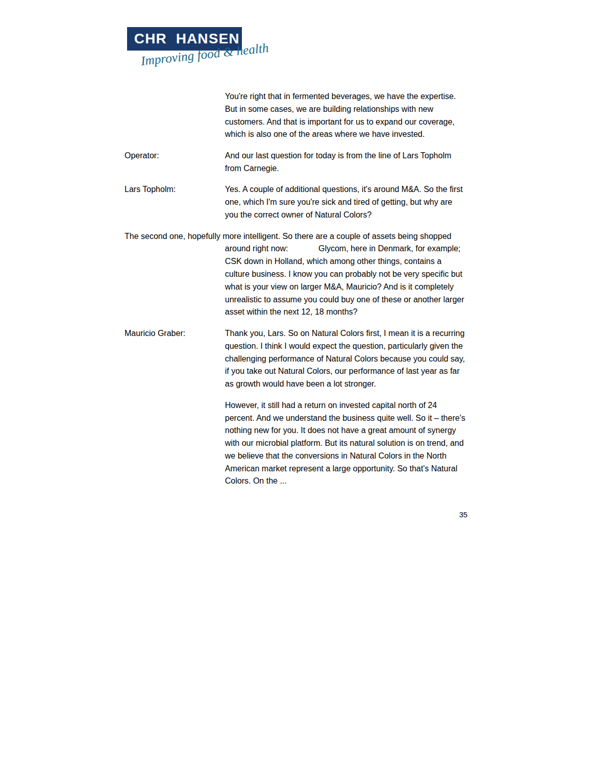CHR HANSEN
Improving food & health
You're right that in fermented beverages, we have the expertise. But in some cases, we are building relationships with new customers. And that is important for us to expand our coverage, which is also one of the areas where we have invested.
Operator:
And our last question for today is from the line of Lars Topholm from Carnegie.
Lars Topholm:
Yes. A couple of additional questions, it's around M&A. So the first one, which I'm sure you're sick and tired of getting, but why are you the correct owner of Natural Colors?
The second one, hopefully more intelligent. So there are a couple of assets being shopped
around right now: Glycom, here in Denmark, for example; CSK down in Holland, which among other things, contains a culture business. I know you can probably not be very specific but what is your view on larger M&A, Mauricio? And is it completely unrealistic to assume you could buy one of these or another larger asset within the next 12, 18 months?
Mauricio Graber:
Thank you, Lars. So on Natural Colors first, I mean it is a recurring question. I think I would expect the question, particularly given the challenging performance of Natural Colors because you could say, if you take out Natural Colors, our performance of last year as far as growth would have been a lot stronger.
However, it still had a return on invested capital north of 24 percent. And we understand the business quite well. So it – there's nothing new for you. It does not have a great amount of synergy with our microbial platform. But its natural solution is on trend, and we believe that the conversions in Natural Colors in the North American market represent a large opportunity. So that's Natural Colors. On the ...
35